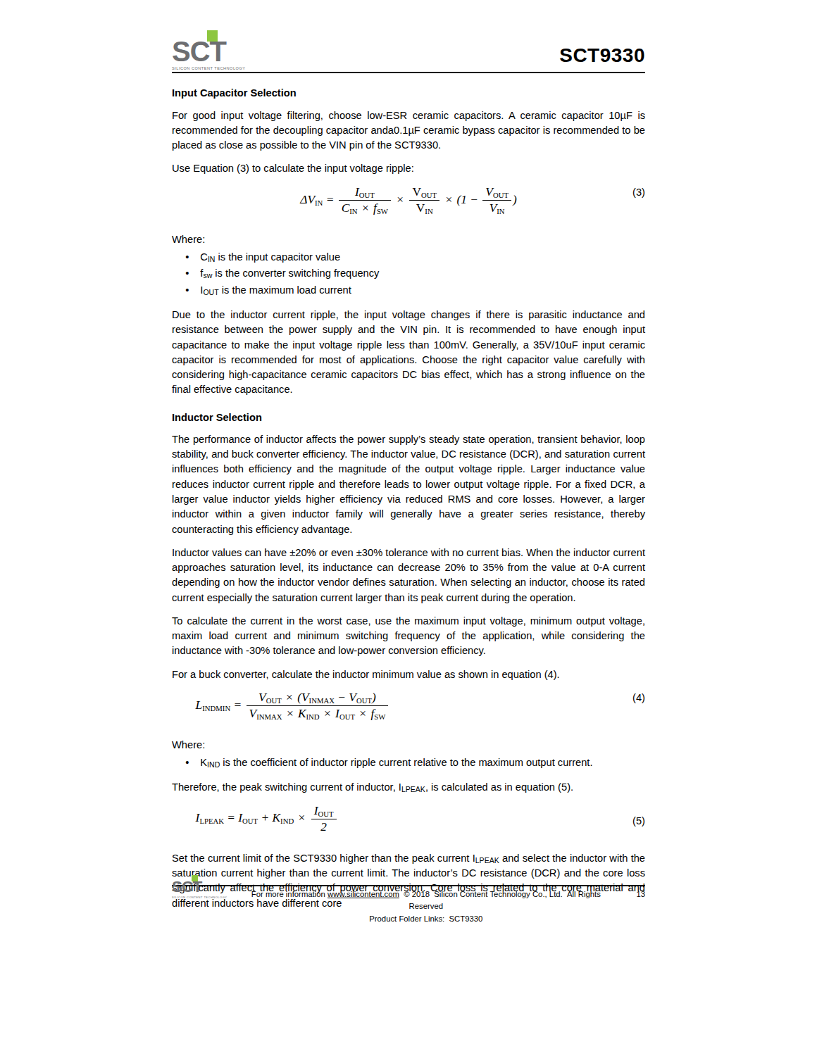SCT SILICON CONTENT TECHNOLOGY
SCT9330
Input Capacitor Selection
For good input voltage filtering, choose low-ESR ceramic capacitors. A ceramic capacitor 10µF is recommended for the decoupling capacitor anda0.1µF ceramic bypass capacitor is recommended to be placed as close as possible to the VIN pin of the SCT9330.
Use Equation (3) to calculate the input voltage ripple:
(3)
ΔVIN = IOUT CIN × fSW × VOUT VIN × (1 − VOUT VIN )
Where:
CIN is the input capacitor value
fsw is the converter switching frequency
IOUT is the maximum load current
Due to the inductor current ripple, the input voltage changes if there is parasitic inductance and resistance between the power supply and the VIN pin. It is recommended to have enough input capacitance to make the input voltage ripple less than 100mV. Generally, a 35V/10uF input ceramic capacitor is recommended for most of applications. Choose the right capacitor value carefully with considering high-capacitance ceramic capacitors DC bias effect, which has a strong influence on the final effective capacitance.
Inductor Selection
The performance of inductor affects the power supply’s steady state operation, transient behavior, loop stability, and buck converter efficiency. The inductor value, DC resistance (DCR), and saturation current influences both efficiency and the magnitude of the output voltage ripple. Larger inductance value reduces inductor current ripple and therefore leads to lower output voltage ripple. For a fixed DCR, a larger value inductor yields higher efficiency via reduced RMS and core losses. However, a larger inductor within a given inductor family will generally have a greater series resistance, thereby counteracting this efficiency advantage.
Inductor values can have ±20% or even ±30% tolerance with no current bias. When the inductor current approaches saturation level, its inductance can decrease 20% to 35% from the value at 0-A current depending on how the inductor vendor defines saturation. When selecting an inductor, choose its rated current especially the saturation current larger than its peak current during the operation.
To calculate the current in the worst case, use the maximum input voltage, minimum output voltage, maxim load current and minimum switching frequency of the application, while considering the inductance with -30% tolerance and low-power conversion efficiency.
For a buck converter, calculate the inductor minimum value as shown in equation (4).
(4)
LINDMIN = VOUT × (VINMAX − VOUT) VINMAX × KIND × IOUT × fSW
Where:
KIND is the coefficient of inductor ripple current relative to the maximum output current.
Therefore, the peak switching current of inductor, ILPEAK, is calculated as in equation (5).
(5)
ILPEAK = IOUT + KIND × IOUT 2
Set the current limit of the SCT9330 higher than the peak current ILPEAK and select the inductor with the saturation current higher than the current limit. The inductor’s DC resistance (DCR) and the core loss significantly affect the efficiency of power conversion. Core loss is related to the core material and different inductors have different core
SCT SILICON CONTENT TECHNOLOGY
For more information www.silicontent.com © 2018 Silicon Content Technology Co., Ltd. All Rights Reserved
Product Folder Links: SCT9330
13